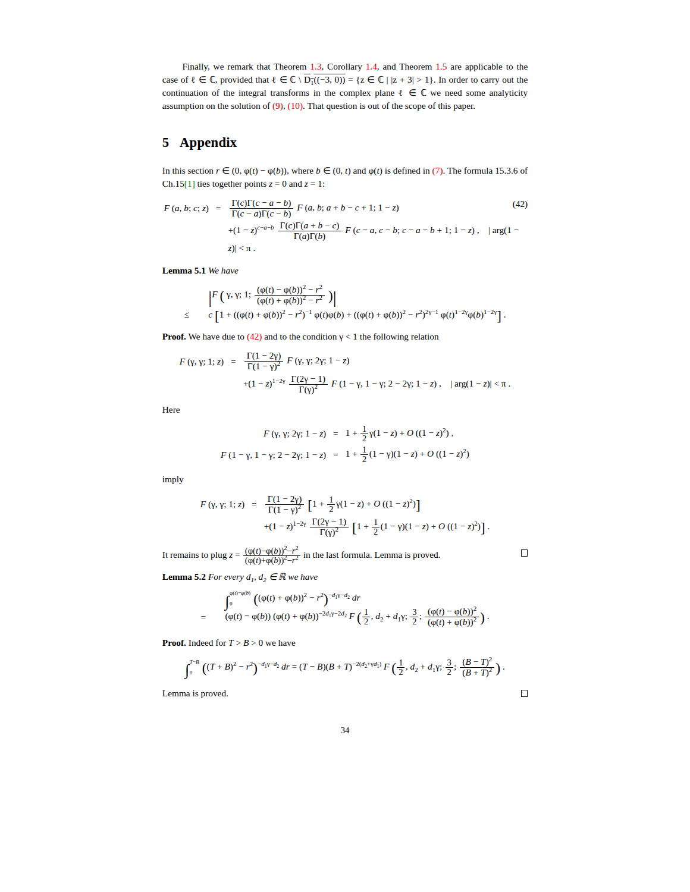Finally, we remark that Theorem 1.3, Corollary 1.4, and Theorem 1.5 are applicable to the case of ℓ ∈ ℂ, provided that ℓ ∈ ℂ \ D1((−3, 0)) = {z ∈ ℂ | |z + 3| > 1}. In order to carry out the continuation of the integral transforms in the complex plane ℓ ∈ ℂ we need some analyticity assumption on the solution of (9), (10). That question is out of the scope of this paper.
5 Appendix
In this section r ∈ (0, φ(t) − φ(b)), where b ∈ (0, t) and φ(t) is defined in (7). The formula 15.3.6 of Ch.15[1] ties together points z = 0 and z = 1:
(42)
| F ( a , b ; c ; z ) | = | Γ( c )Γ( c − a − b ) Γ( c − a )Γ( c − b ) F ( a , b ; a + b − c + 1; 1 − z ) |
| | | +(1 − z ) c − a − b Γ( c )Γ( a + b − c ) Γ( a )Γ( b ) F ( c − a , c − b ; c − a − b + 1; 1 − z ) , / arg(1 − z )/ < π . |
Lemma 5.1 We have
| | | / F ( γ, γ; 1; (φ( t ) − φ( b )) 2 − r 2 (φ( t ) + φ( b )) 2 − r 2 ) / |
| ≤ | | c [ 1 + ((φ( t ) + φ( b )) 2 − r 2 ) −1 φ( t )φ( b ) + ((φ( t ) + φ( b )) 2 − r 2 ) 2γ−1 φ( t ) 1−2γ φ( b ) 1−2γ ] . |
Proof. We have due to (42) and to the condition γ < 1 the following relation
| F (γ, γ; 1; z ) | = | Γ(1 − 2γ) Γ(1 − γ) 2 F (γ, γ; 2γ; 1 − z ) |
| | | +(1 − z ) 1−2γ Γ(2γ − 1) Γ(γ) 2 F (1 − γ, 1 − γ; 2 − 2γ; 1 − z ) , / arg(1 − z )/ < π . |
Here
| F (γ, γ; 2γ; 1 − z ) | = | 1 + 1 2 γ(1 − z ) + O ((1 − z ) 2 ) , |
| F (1 − γ, 1 − γ; 2 − 2γ; 1 − z ) | = | 1 + 1 2 (1 − γ)(1 − z ) + O ((1 − z ) 2 ) |
imply
| F (γ, γ; 1; z ) | = | Γ(1 − 2γ) Γ(1 − γ) 2 [ 1 + 1 2 γ(1 − z ) + O ((1 − z ) 2 ) ] |
| | | +(1 − z ) 1−2γ Γ(2γ − 1) Γ(γ) 2 [ 1 + 1 2 (1 − γ)(1 − z ) + O ((1 − z ) 2 ) ] . |
It remains to plug z = (φ(t)−φ(b))2−r2(φ(t)+φ(b))2−r2 in the last formula. Lemma is proved.
Lemma 5.2 For every d1, d2 ∈ ℝ we have
| | | ∫ φ( t )−φ( b ) 0 ( (φ( t ) + φ( b )) 2 − r 2 ) − d 1 γ− d 2 dr |
| = | | (φ( t ) − φ( b )) (φ( t ) + φ( b )) −2 d 1 γ−2 d 2 F ( 1 2 , d 2 + d 1 γ; 3 2 ; (φ( t ) − φ( b )) 2 (φ( t ) + φ( b )) 2 ) . |
Proof. Indeed for T > B > 0 we have
| ∫ T − B 0 ( ( T + B ) 2 − r 2 ) − d 1 γ− d 2 dr = ( T − B )( B + T ) −2( d 2 +γ d 1 ) F ( 1 2 , d 2 + d 1 γ; 3 2 ; ( B − T ) 2 ( B + T ) 2 ) . |
Lemma is proved.
34